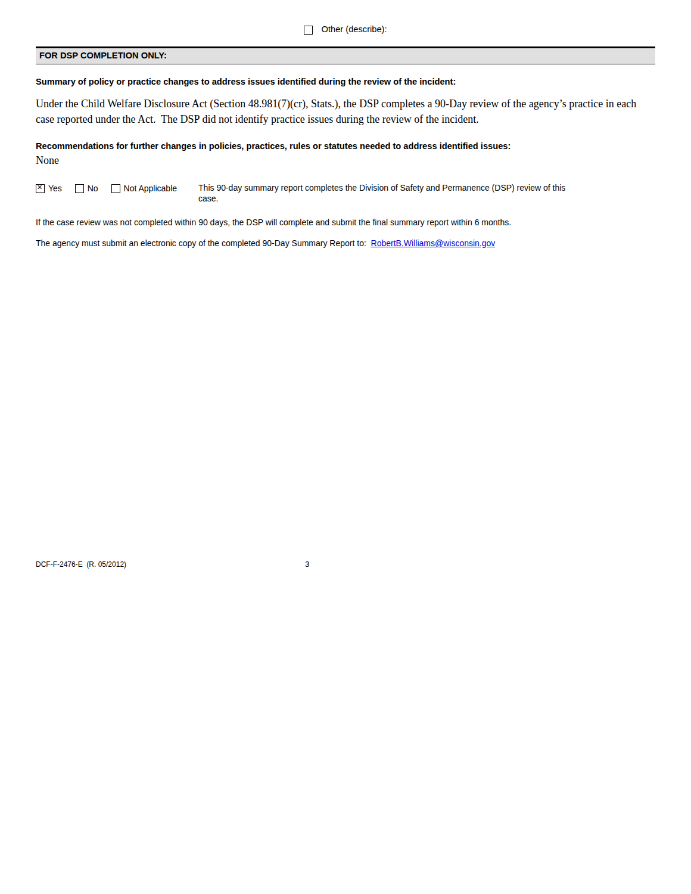Other (describe):
FOR DSP COMPLETION ONLY:
Summary of policy or practice changes to address issues identified during the review of the incident:
Under the Child Welfare Disclosure Act (Section 48.981(7)(cr), Stats.), the DSP completes a 90-Day review of the agency’s practice in each case reported under the Act. The DSP did not identify practice issues during the review of the incident.
Recommendations for further changes in policies, practices, rules or statutes needed to address identified issues:
None
Yes No Not Applicable
This 90-day summary report completes the Division of Safety and Permanence (DSP) review of this case.
If the case review was not completed within 90 days, the DSP will complete and submit the final summary report within 6 months.
The agency must submit an electronic copy of the completed 90-Day Summary Report to: RobertB.Williams@wisconsin.gov
DCF-F-2476-E (R. 05/2012) 3